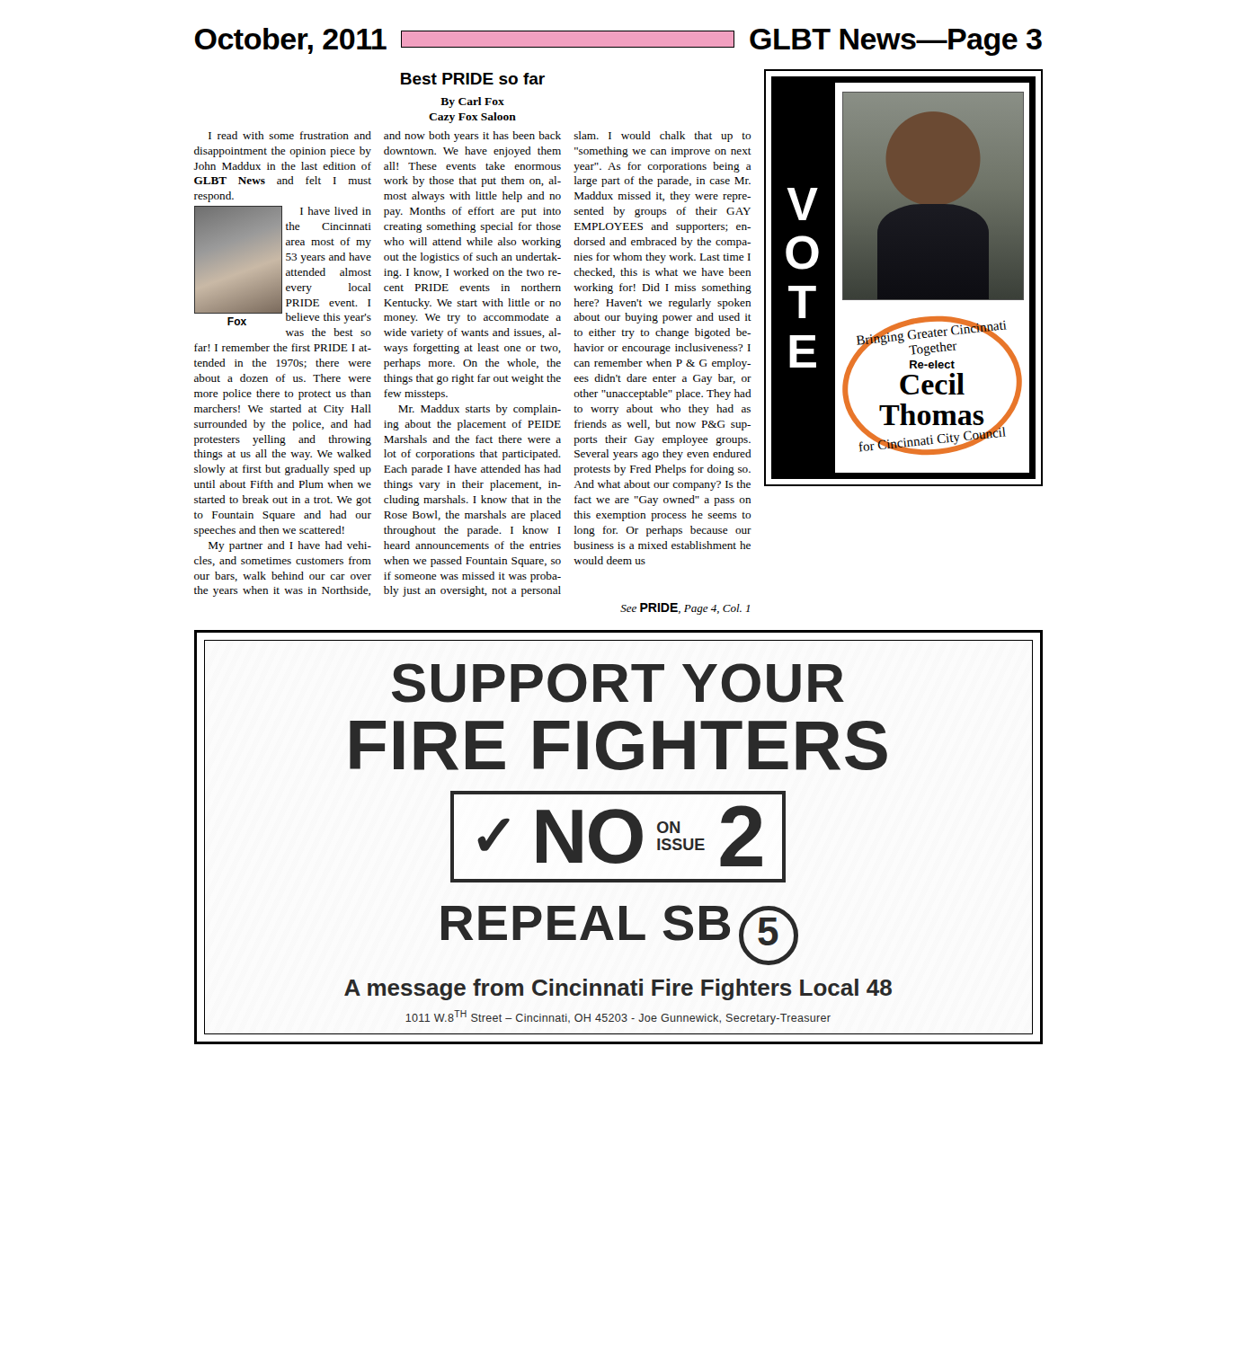October, 2011
GLBT News—Page 3
Best PRIDE so far
By Carl Fox
Cazy Fox Saloon
I read with some frustration and disappointment the opinion piece by John Maddux in the last edition of GLBT News and felt I must respond.
Fox
I have lived in the Cincinnati area most of my 53 years and have attended almost every local PRIDE event. I believe this year's was the best so far! I remember the first PRIDE I attended in the 1970s; there were about a dozen of us. There were more police there to protect us than marchers! We started at City Hall surrounded by the police, and had protesters yelling and throwing things at us all the way. We walked slowly at first but gradually sped up until about Fifth and Plum when we started to break out in a trot. We got to Fountain Square and had our speeches and then we scattered!
My partner and I have had vehicles, and sometimes customers from our bars, walk behind our car over the years when it was in Northside, and now both years it has been back downtown. We have enjoyed them all! These events take enormous work by those that put them on, almost always with little help and no pay. Months of effort are put into creating something special for those who will attend while also working out the logistics of such an undertaking. I know, I worked on the two recent PRIDE events in northern Kentucky. We start with little or no money. We try to accommodate a wide variety of wants and issues, always forgetting at least one or two, perhaps more. On the whole, the things that go right far out weight the few missteps.
Mr. Maddux starts by complaining about the placement of PEIDE Marshals and the fact there were a lot of corporations that participated. Each parade I have attended has had things vary in their placement, including marshals. I know that in the Rose Bowl, the marshals are placed throughout the parade. I know I heard announcements of the entries when we passed Fountain Square, so if someone was missed it was probably just an oversight, not a personal slam. I would chalk that up to "something we can improve on next year". As for corporations being a large part of the parade, in case Mr. Maddux missed it, they were represented by groups of their GAY EMPLOYEES and supporters; endorsed and embraced by the companies for whom they work. Last time I checked, this is what we have been working for! Did I miss something here? Haven't we regularly spoken about our buying power and used it to either try to change bigoted behavior or encourage inclusiveness? I can remember when P & G employees didn't dare enter a Gay bar, or other "unacceptable" place. They had to worry about who they had as friends as well, but now P&G supports their Gay employee groups. Several years ago they even endured protests by Fred Phelps for doing so. And what about our company? Is the fact we are "Gay owned" a pass on this exemption process he seems to long for. Or perhaps because our business is a mixed establishment he would deem us
See PRIDE, Page 4, Col. 1
V O T E
Bringing Greater Cincinnati Together
Re-elect
Cecil Thomas
for Cincinnati City Council
SUPPORT YOUR
FIRE FIGHTERS
✓ NO ON
ISSUE 2
REPEAL SB5
A message from Cincinnati Fire Fighters Local 48
1011 W.8TH Street – Cincinnati, OH 45203 - Joe Gunnewick, Secretary-Treasurer